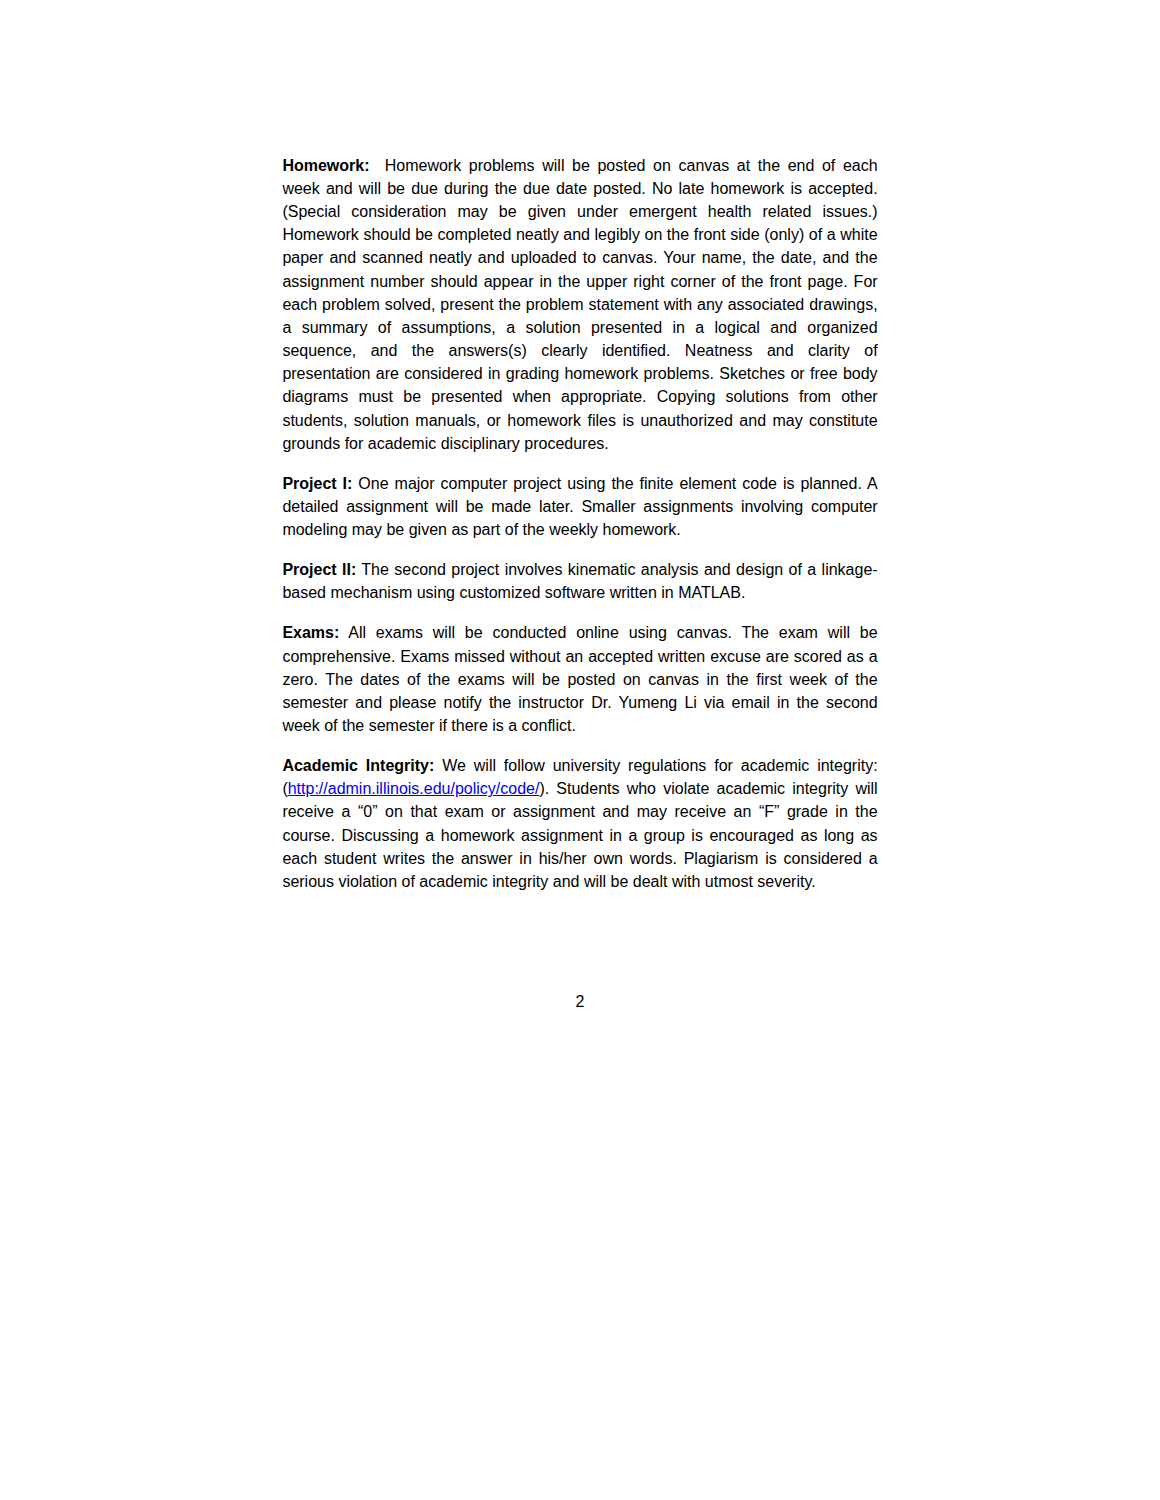Homework: Homework problems will be posted on canvas at the end of each week and will be due during the due date posted. No late homework is accepted. (Special consideration may be given under emergent health related issues.) Homework should be completed neatly and legibly on the front side (only) of a white paper and scanned neatly and uploaded to canvas. Your name, the date, and the assignment number should appear in the upper right corner of the front page. For each problem solved, present the problem statement with any associated drawings, a summary of assumptions, a solution presented in a logical and organized sequence, and the answers(s) clearly identified. Neatness and clarity of presentation are considered in grading homework problems. Sketches or free body diagrams must be presented when appropriate. Copying solutions from other students, solution manuals, or homework files is unauthorized and may constitute grounds for academic disciplinary procedures.
Project I: One major computer project using the finite element code is planned. A detailed assignment will be made later. Smaller assignments involving computer modeling may be given as part of the weekly homework.
Project II: The second project involves kinematic analysis and design of a linkage-based mechanism using customized software written in MATLAB.
Exams: All exams will be conducted online using canvas. The exam will be comprehensive. Exams missed without an accepted written excuse are scored as a zero. The dates of the exams will be posted on canvas in the first week of the semester and please notify the instructor Dr. Yumeng Li via email in the second week of the semester if there is a conflict.
Academic Integrity: We will follow university regulations for academic integrity: (http://admin.illinois.edu/policy/code/). Students who violate academic integrity will receive a “0” on that exam or assignment and may receive an “F” grade in the course. Discussing a homework assignment in a group is encouraged as long as each student writes the answer in his/her own words. Plagiarism is considered a serious violation of academic integrity and will be dealt with utmost severity.
2